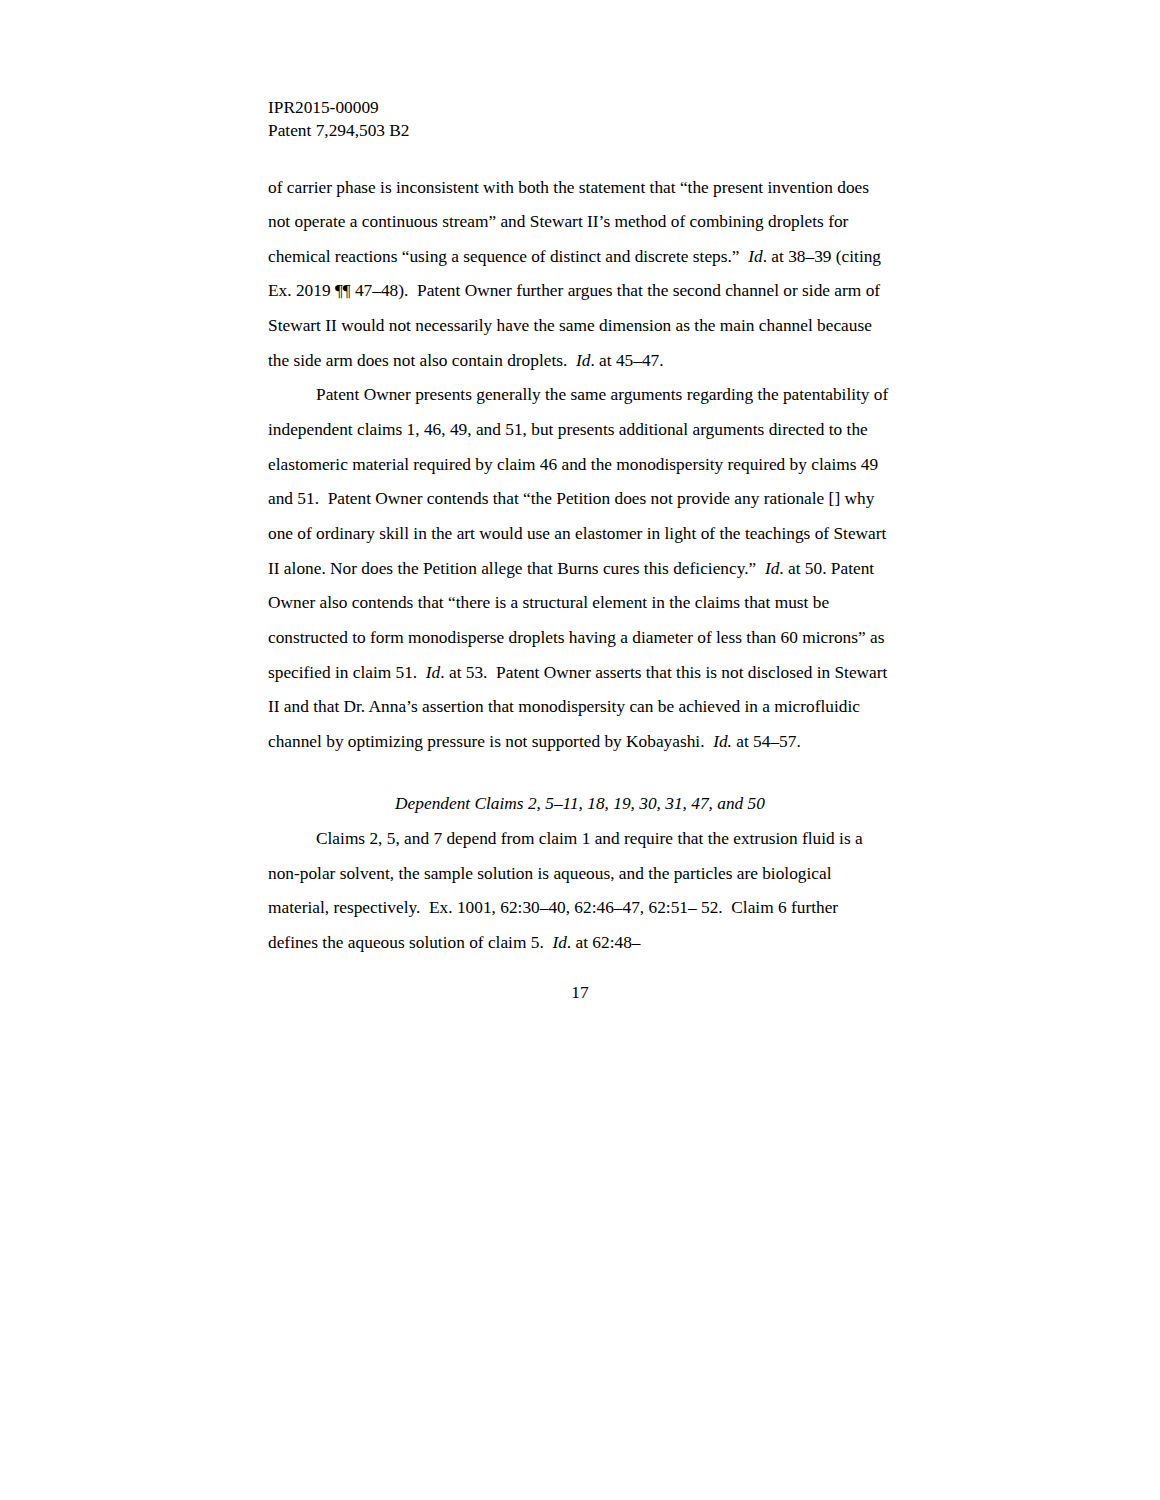IPR2015-00009
Patent 7,294,503 B2
of carrier phase is inconsistent with both the statement that “the present invention does not operate a continuous stream” and Stewart II’s method of combining droplets for chemical reactions “using a sequence of distinct and discrete steps.” Id. at 38–39 (citing Ex. 2019 ¶¶ 47–48). Patent Owner further argues that the second channel or side arm of Stewart II would not necessarily have the same dimension as the main channel because the side arm does not also contain droplets. Id. at 45–47.
Patent Owner presents generally the same arguments regarding the patentability of independent claims 1, 46, 49, and 51, but presents additional arguments directed to the elastomeric material required by claim 46 and the monodispersity required by claims 49 and 51. Patent Owner contends that “the Petition does not provide any rationale [] why one of ordinary skill in the art would use an elastomer in light of the teachings of Stewart II alone. Nor does the Petition allege that Burns cures this deficiency.” Id. at 50. Patent Owner also contends that “there is a structural element in the claims that must be constructed to form monodisperse droplets having a diameter of less than 60 microns” as specified in claim 51. Id. at 53. Patent Owner asserts that this is not disclosed in Stewart II and that Dr. Anna’s assertion that monodispersity can be achieved in a microfluidic channel by optimizing pressure is not supported by Kobayashi. Id. at 54–57.
Dependent Claims 2, 5–11, 18, 19, 30, 31, 47, and 50
Claims 2, 5, and 7 depend from claim 1 and require that the extrusion fluid is a non-polar solvent, the sample solution is aqueous, and the particles are biological material, respectively. Ex. 1001, 62:30–40, 62:46–47, 62:51– 52. Claim 6 further defines the aqueous solution of claim 5. Id. at 62:48–
17